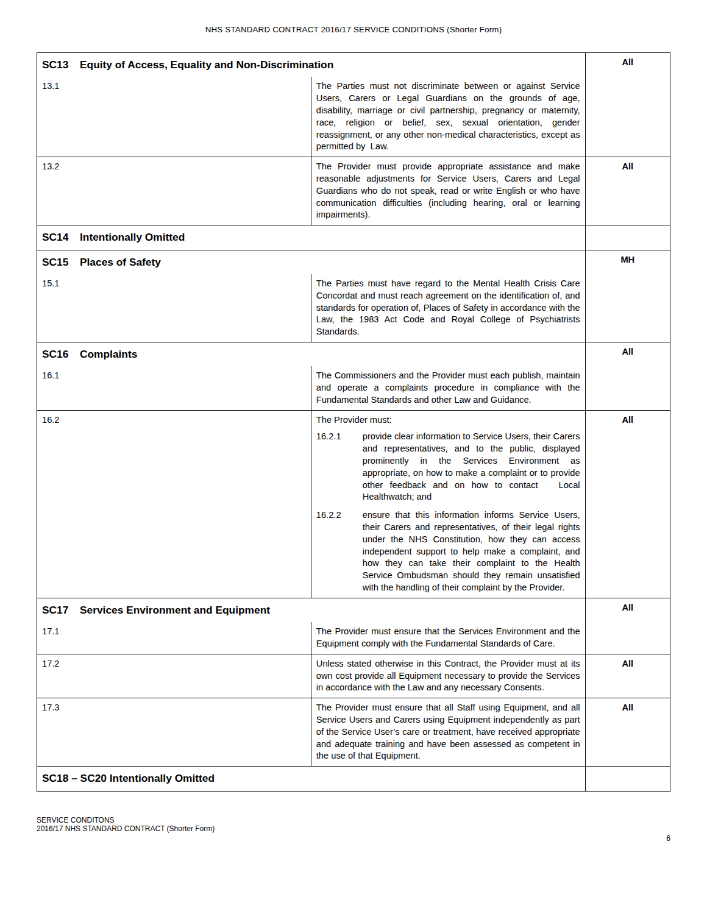NHS STANDARD CONTRACT 2016/17 SERVICE CONDITIONS (Shorter Form)
| SC13 Equity of Access, Equality and Non-Discrimination | All |
| 13.1 | The Parties must not discriminate between or against Service Users, Carers or Legal Guardians on the grounds of age, disability, marriage or civil partnership, pregnancy or maternity, race, religion or belief, sex, sexual orientation, gender reassignment, or any other non-medical characteristics, except as permitted by Law. |
| 13.2 | The Provider must provide appropriate assistance and make reasonable adjustments for Service Users, Carers and Legal Guardians who do not speak, read or write English or who have communication difficulties (including hearing, oral or learning impairments). | All |
| SC14 Intentionally Omitted | |
| SC15 Places of Safety | MH |
| 15.1 | The Parties must have regard to the Mental Health Crisis Care Concordat and must reach agreement on the identification of, and standards for operation of, Places of Safety in accordance with the Law, the 1983 Act Code and Royal College of Psychiatrists Standards. |
| SC16 Complaints | All |
| 16.1 | The Commissioners and the Provider must each publish, maintain and operate a complaints procedure in compliance with the Fundamental Standards and other Law and Guidance. |
| 16.2 | The Provider must: 16.2.1 provide clear information to Service Users, their Carers and representatives, and to the public, displayed prominently in the Services Environment as appropriate, on how to make a complaint or to provide other feedback and on how to contact Local Healthwatch; and 16.2.2 ensure that this information informs Service Users, their Carers and representatives, of their legal rights under the NHS Constitution, how they can access independent support to help make a complaint, and how they can take their complaint to the Health Service Ombudsman should they remain unsatisfied with the handling of their complaint by the Provider. | All |
| SC17 Services Environment and Equipment | All |
| 17.1 | The Provider must ensure that the Services Environment and the Equipment comply with the Fundamental Standards of Care. |
| 17.2 | Unless stated otherwise in this Contract, the Provider must at its own cost provide all Equipment necessary to provide the Services in accordance with the Law and any necessary Consents. | All |
| 17.3 | The Provider must ensure that all Staff using Equipment, and all Service Users and Carers using Equipment independently as part of the Service User’s care or treatment, have received appropriate and adequate training and have been assessed as competent in the use of that Equipment. | All |
| SC18 – SC20 Intentionally Omitted | |
SERVICE CONDITONS
2016/17 NHS STANDARD CONTRACT (Shorter Form)
6